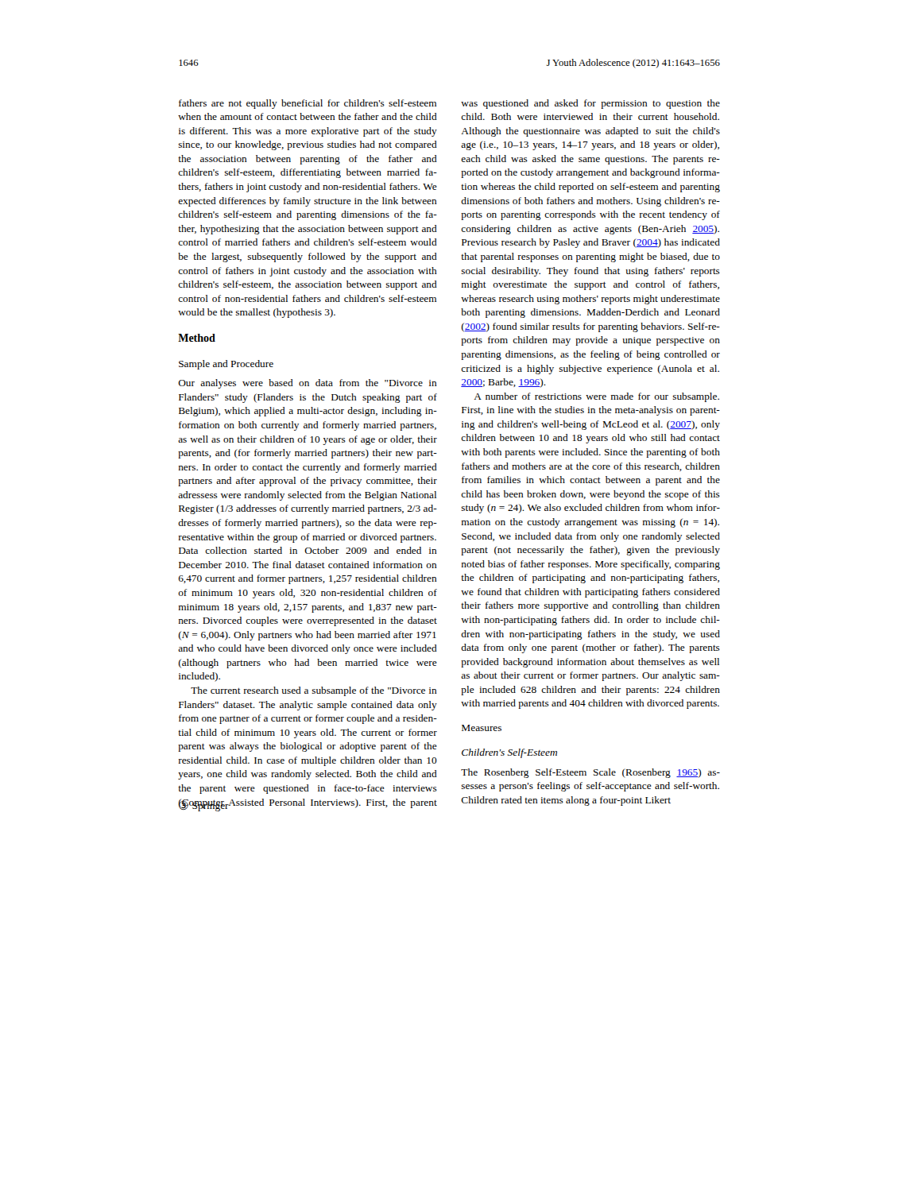1646 J Youth Adolescence (2012) 41:1643–1656
fathers are not equally beneficial for children's self-esteem when the amount of contact between the father and the child is different. This was a more explorative part of the study since, to our knowledge, previous studies had not compared the association between parenting of the father and children's self-esteem, differentiating between married fathers, fathers in joint custody and non-residential fathers. We expected differences by family structure in the link between children's self-esteem and parenting dimensions of the father, hypothesizing that the association between support and control of married fathers and children's self-esteem would be the largest, subsequently followed by the support and control of fathers in joint custody and the association with children's self-esteem, the association between support and control of non-residential fathers and children's self-esteem would be the smallest (hypothesis 3).
Method
Sample and Procedure
Our analyses were based on data from the "Divorce in Flanders" study (Flanders is the Dutch speaking part of Belgium), which applied a multi-actor design, including information on both currently and formerly married partners, as well as on their children of 10 years of age or older, their parents, and (for formerly married partners) their new partners. In order to contact the currently and formerly married partners and after approval of the privacy committee, their adressess were randomly selected from the Belgian National Register (1/3 addresses of currently married partners, 2/3 addresses of formerly married partners), so the data were representative within the group of married or divorced partners. Data collection started in October 2009 and ended in December 2010. The final dataset contained information on 6,470 current and former partners, 1,257 residential children of minimum 10 years old, 320 non-residential children of minimum 18 years old, 2,157 parents, and 1,837 new partners. Divorced couples were overrepresented in the dataset (N = 6,004). Only partners who had been married after 1971 and who could have been divorced only once were included (although partners who had been married twice were included).
The current research used a subsample of the "Divorce in Flanders" dataset. The analytic sample contained data only from one partner of a current or former couple and a residential child of minimum 10 years old. The current or former parent was always the biological or adoptive parent of the residential child. In case of multiple children older than 10 years, one child was randomly selected. Both the child and the parent were questioned in face-to-face interviews (Computer Assisted Personal Interviews). First, the parent was questioned and asked for permission to question the child. Both were interviewed in their current household. Although the questionnaire was adapted to suit the child's age (i.e., 10–13 years, 14–17 years, and 18 years or older), each child was asked the same questions. The parents reported on the custody arrangement and background information whereas the child reported on self-esteem and parenting dimensions of both fathers and mothers. Using children's reports on parenting corresponds with the recent tendency of considering children as active agents (Ben-Arieh 2005). Previous research by Pasley and Braver (2004) has indicated that parental responses on parenting might be biased, due to social desirability. They found that using fathers' reports might overestimate the support and control of fathers, whereas research using mothers' reports might underestimate both parenting dimensions. Madden-Derdich and Leonard (2002) found similar results for parenting behaviors. Self-reports from children may provide a unique perspective on parenting dimensions, as the feeling of being controlled or criticized is a highly subjective experience (Aunola et al. 2000; Barbe, 1996).
A number of restrictions were made for our subsample. First, in line with the studies in the meta-analysis on parenting and children's well-being of McLeod et al. (2007), only children between 10 and 18 years old who still had contact with both parents were included. Since the parenting of both fathers and mothers are at the core of this research, children from families in which contact between a parent and the child has been broken down, were beyond the scope of this study (n = 24). We also excluded children from whom information on the custody arrangement was missing (n = 14). Second, we included data from only one randomly selected parent (not necessarily the father), given the previously noted bias of father responses. More specifically, comparing the children of participating and non-participating fathers, we found that children with participating fathers considered their fathers more supportive and controlling than children with non-participating fathers did. In order to include children with non-participating fathers in the study, we used data from only one parent (mother or father). The parents provided background information about themselves as well as about their current or former partners. Our analytic sample included 628 children and their parents: 224 children with married parents and 404 children with divorced parents.
Measures
Children's Self-Esteem
The Rosenberg Self-Esteem Scale (Rosenberg 1965) assesses a person's feelings of self-acceptance and self-worth. Children rated ten items along a four-point Likert
③ Springer